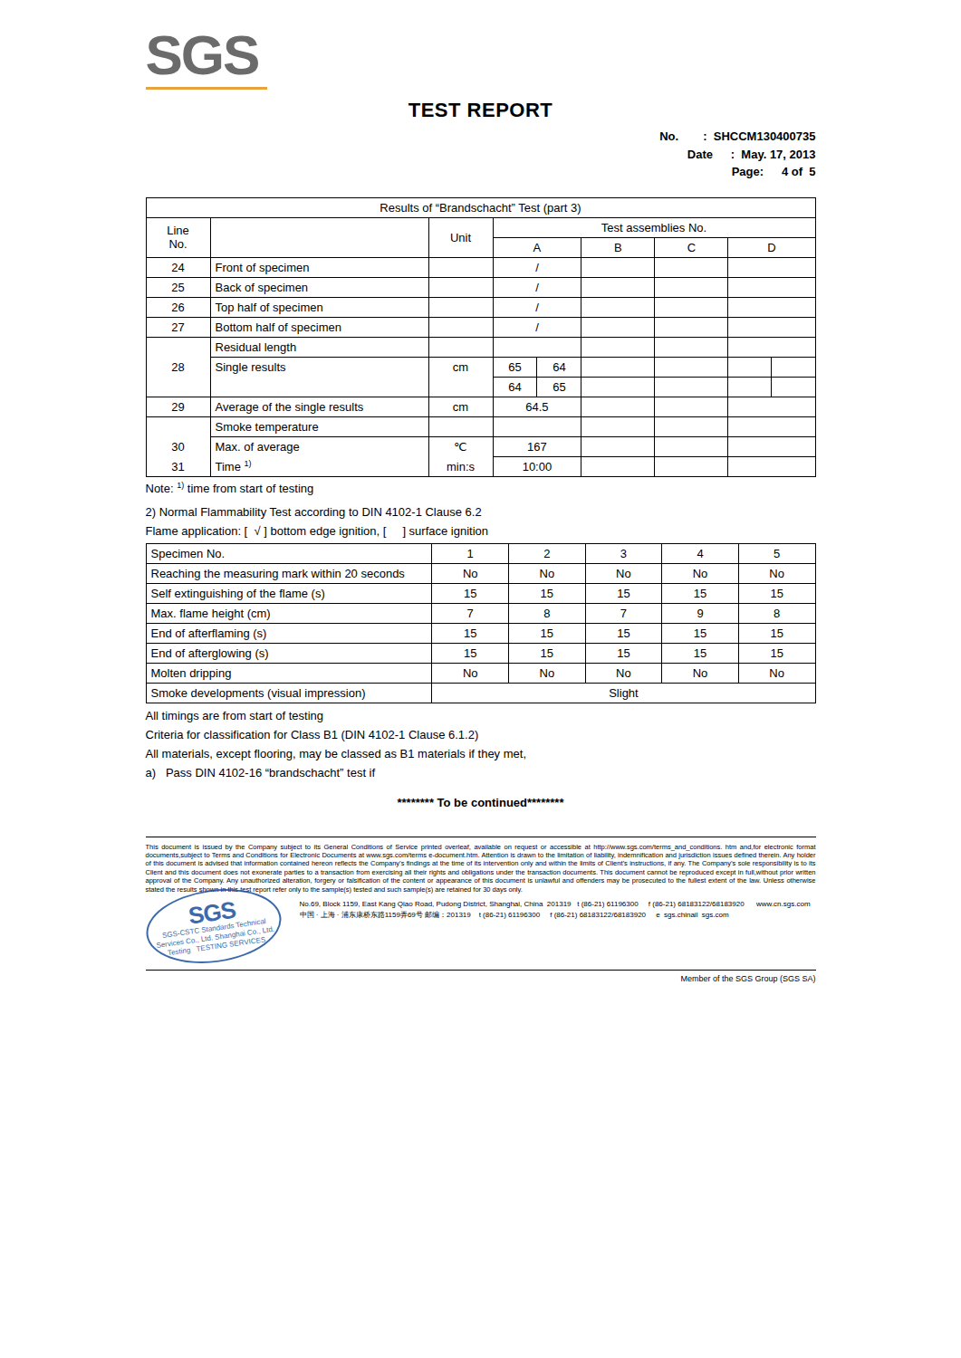SGS
TEST REPORT
No.: SHCCM130400735
Date: May. 17, 2013
Page: 4 of 5
| Results of “Brandschacht” Test (part 3) |
| Line No. | | Unit | Test assemblies No. |
| A | B | C | D |
| 24 | Front of specimen | | / | | | |
| 25 | Back of specimen | | / | | | |
| 26 | Top half of specimen | | / | | | |
| 27 | Bottom half of specimen | | / | | | |
| | Residual length | | | | | |
| 28 | Single results | cm | 65 | 64 | | | | |
| | | | 64 | 65 | | | | |
| 29 | Average of the single results | cm | 64.5 | | | |
| | Smoke temperature | | | | | |
| 30 | Max. of average | ℃ | 167 | | | |
| 31 | Time 1) | min:s | 10:00 | | | |
Note: 1) time from start of testing
2) Normal Flammability Test according to DIN 4102-1 Clause 6.2
Flame application: [ √ ] bottom edge ignition, [ ] surface ignition
| Specimen No. | 1 | 2 | 3 | 4 | 5 |
| Reaching the measuring mark within 20 seconds | No | No | No | No | No |
| Self extinguishing of the flame (s) | 15 | 15 | 15 | 15 | 15 |
| Max. flame height (cm) | 7 | 8 | 7 | 9 | 8 |
| End of afterflaming (s) | 15 | 15 | 15 | 15 | 15 |
| End of afterglowing (s) | 15 | 15 | 15 | 15 | 15 |
| Molten dripping | No | No | No | No | No |
| Smoke developments (visual impression) | Slight |
All timings are from start of testing
Criteria for classification for Class B1 (DIN 4102-1 Clause 6.1.2)
All materials, except flooring, may be classed as B1 materials if they met,
a) Pass DIN 4102-16 “brandschacht” test if
******** To be continued********
This document is issued by the Company subject to its General Conditions of Service printed overleaf, available on request or accessible at http://www.sgs.com/terms_and_conditions. htm and,for electronic format documents,subject to Terms and Conditions for Electronic Documents at www.sgs.com/terms e-document.htm. Attention is drawn to the limitation of liability, indemnification and jurisdiction issues defined therein. Any holder of this document is advised that information contained hereon reflects the Company’s findings at the time of its intervention only and within the limits of Client’s instructions, if any. The Company’s sole responsibility is to its Client and this document does not exonerate parties to a transaction from exercising all their rights and obligations under the transaction documents. This document cannot be reproduced except in full,without prior written approval of the Company. Any unauthorized alteration, forgery or falsification of the content or appearance of this document is unlawful and offenders may be prosecuted to the fullest extent of the law. Unless otherwise stated the results shown in this test report refer only to the sample(s) tested and such sample(s) are retained for 30 days only.
SGS
SGS-CSTC Standards Technical Services Co., Ltd. Shanghai Co., Ltd.
Testing TESTING SERVICES
No.69, Block 1159, East Kang Qiao Road, Pudong District, Shanghai, China 201319 t (86-21) 61196300 f (86-21) 68183122/68183920 www.cn.sgs.com 中国 · 上海 · 浦东康桥东路1159弄69号 邮编：201319 t (86-21) 61196300 f (86-21) 68183122/68183920 e sgs.chinail sgs.com
Member of the SGS Group (SGS SA)